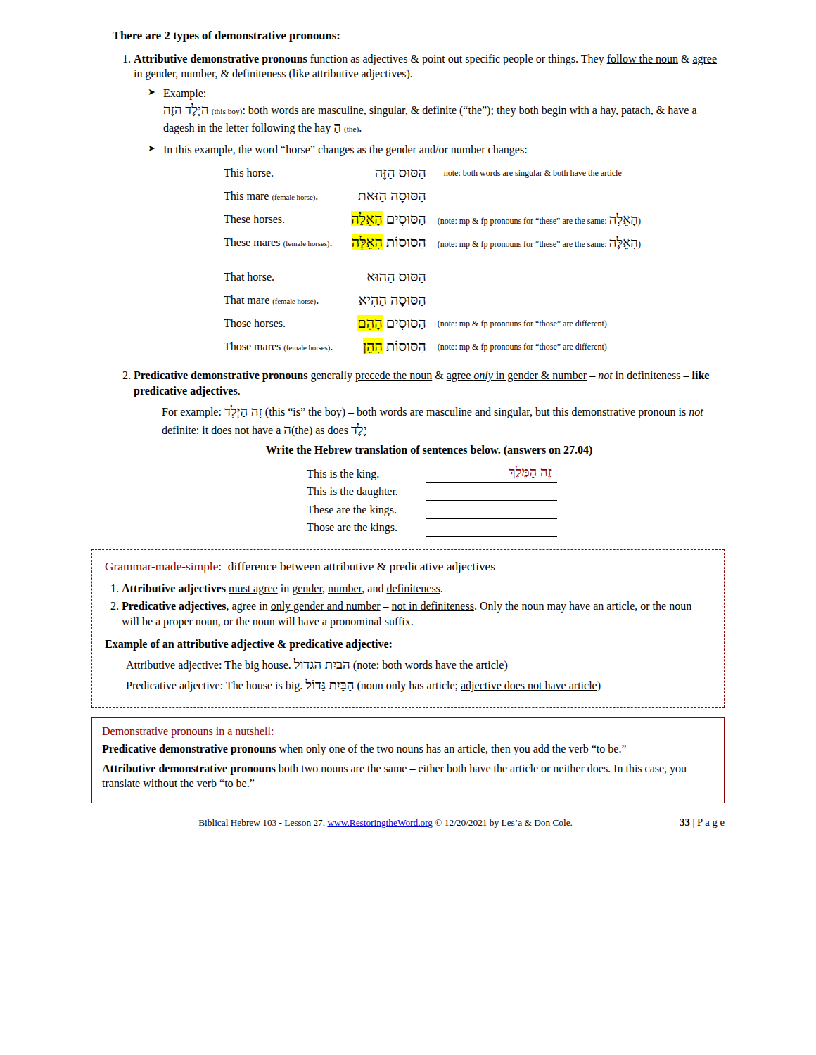There are 2 types of demonstrative pronouns:
Attributive demonstrative pronouns function as adjectives & point out specific people or things. They follow the noun & agree in gender, number, & definiteness (like attributive adjectives).
Example:
הַיֶּלֶד הַזֶּה (this boy): both words are masculine, singular, & definite (“the”); they both begin with a hay, patach, & have a dagesh in the letter following the hay הַ (the).
In this example, the word “horse” changes as the gender and/or number changes:
| This horse. | הַסּוּס הַזֶּה | – note: both words are singular & both have the article |
| This mare (female horse) . | הַסּוּסָה הַזֹּאת | |
| These horses. | הַסּוּסִים הָאֵלֶּה | (note: mp & fp pronouns for “these” are the same: הָאֵלֶּה ) |
| These mares (female horses) . | הַסּוּסוֹת הָאֵלֶּה | (note: mp & fp pronouns for “these” are the same: הָאֵלֶּה ) |
| That horse. | הַסּוּס הַהוּא | |
| That mare (female horse) . | הַסּוּסָה הַהִיא | |
| Those horses. | הַסּוּסִים הָהֵם | (note: mp & fp pronouns for “those” are different) |
| Those mares (female horses) . | הַסּוּסוֹת הָהֵן | (note: mp & fp pronouns for “those” are different) |
Predicative demonstrative pronouns generally precede the noun & agree only in gender & number – not in definiteness – like predicative adjectives.
For example: זֶה הַיֶּלֶד (this “is” the boy) – both words are masculine and singular, but this demonstrative pronoun is not definite: it does not have a הַ(the) as does יֶלֶד
Write the Hebrew translation of sentences below. (answers on 27.04)
| This is the king. | זֶה הַמֶּלֶךְ |
| This is the daughter. | |
| These are the kings. | |
| Those are the kings. | |
Grammar-made-simple: difference between attributive & predicative adjectives
Attributive adjectives must agree in gender, number, and definiteness.
Predicative adjectives, agree in only gender and number – not in definiteness. Only the noun may have an article, or the noun will be a proper noun, or the noun will have a pronominal suffix.
Example of an attributive adjective & predicative adjective:
Attributive adjective: The big house. הַבַּיִת הַגָּדוֹל (note: both words have the article)
Predicative adjective: The house is big. הַבַּיִת גָּדוֹל (noun only has article; adjective does not have article)
Demonstrative pronouns in a nutshell:
Predicative demonstrative pronouns when only one of the two nouns has an article, then you add the verb “to be.”
Attributive demonstrative pronouns both two nouns are the same – either both have the article or neither does. In this case, you translate without the verb “to be.”
Biblical Hebrew 103 - Lesson 27. www.RestoringtheWord.org © 12/20/2021 by Les’a & Don Cole.
33 | P a g e